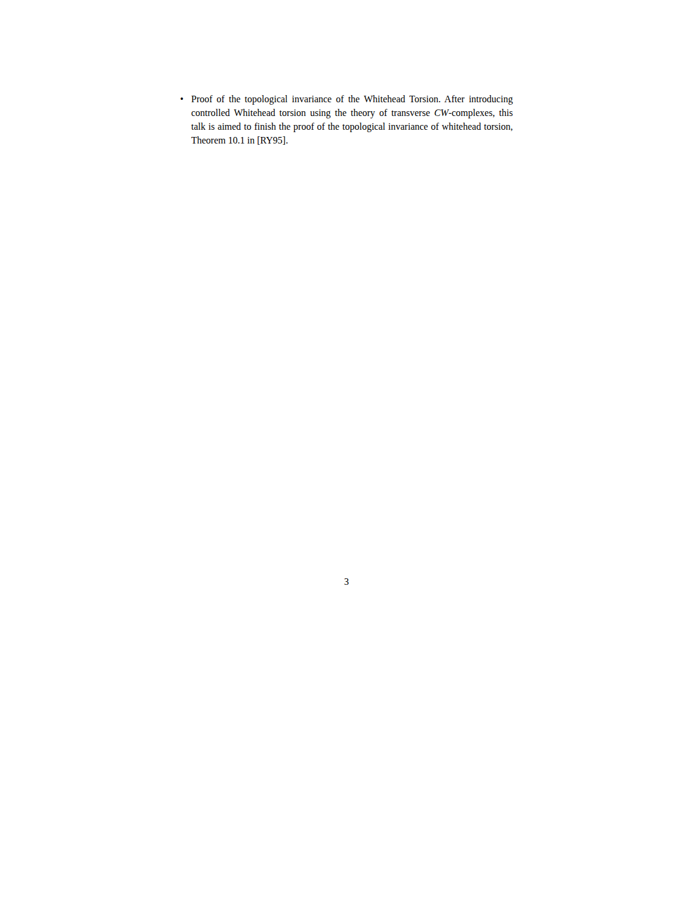Proof of the topological invariance of the Whitehead Torsion. After introducing controlled Whitehead torsion using the theory of transverse CW-complexes, this talk is aimed to finish the proof of the topological invariance of whitehead torsion, Theorem 10.1 in [RY95].
3